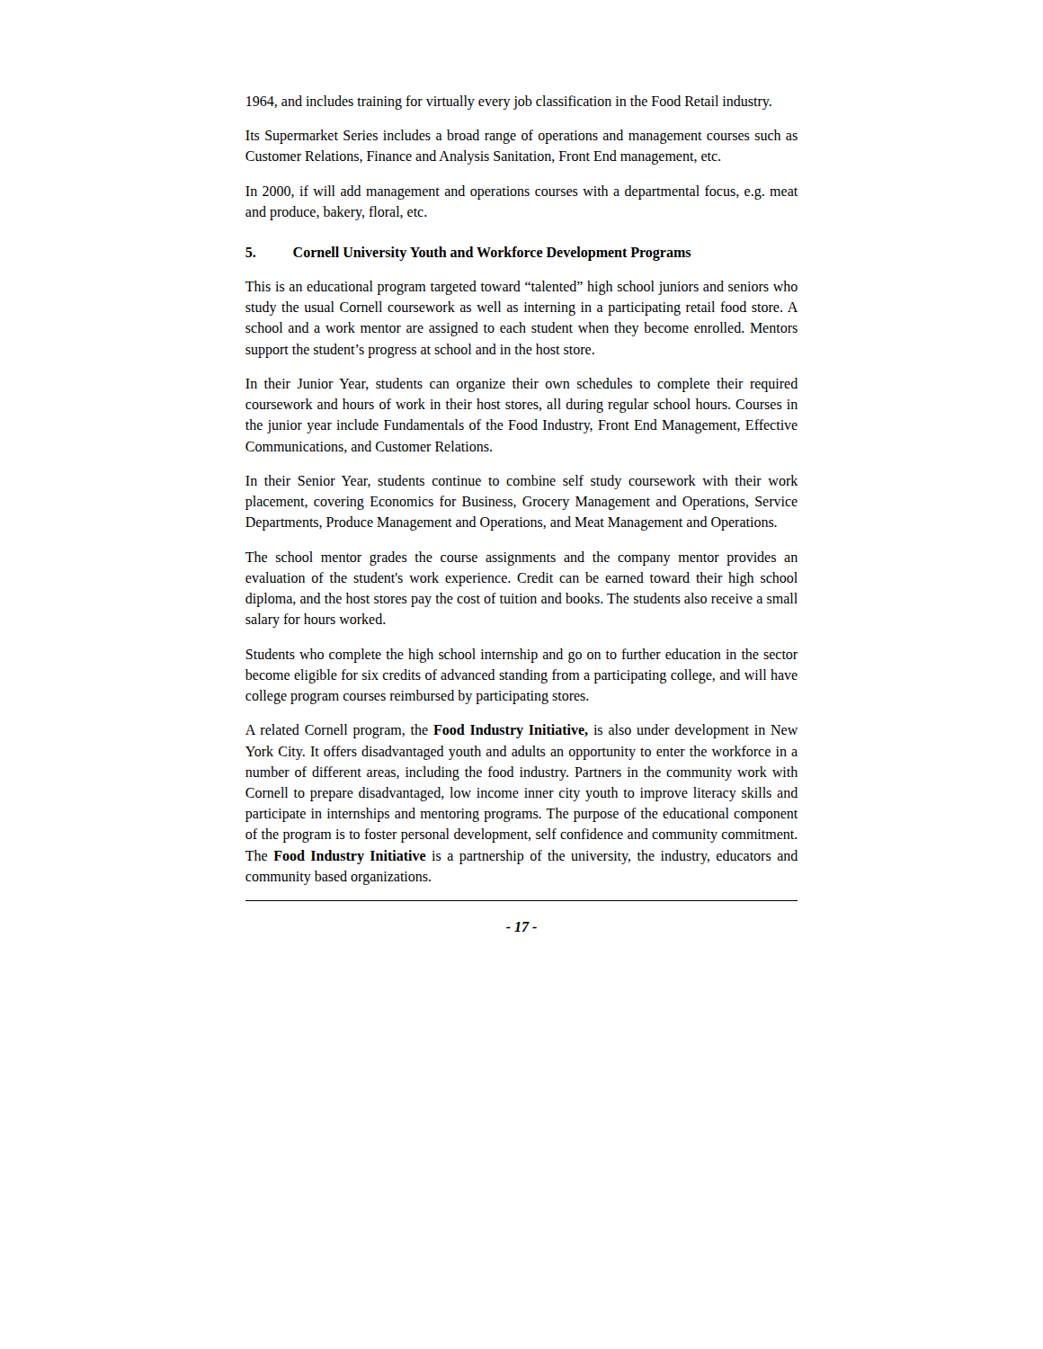1964, and includes training for virtually every job classification in the Food Retail industry.
Its Supermarket Series includes a broad range of operations and management courses such as Customer Relations, Finance and Analysis Sanitation, Front End management, etc.
In 2000, if will add management and operations courses with a departmental focus, e.g. meat and produce, bakery, floral, etc.
5. Cornell University Youth and Workforce Development Programs
This is an educational program targeted toward “talented” high school juniors and seniors who study the usual Cornell coursework as well as interning in a participating retail food store. A school and a work mentor are assigned to each student when they become enrolled. Mentors support the student’s progress at school and in the host store.
In their Junior Year, students can organize their own schedules to complete their required coursework and hours of work in their host stores, all during regular school hours. Courses in the junior year include Fundamentals of the Food Industry, Front End Management, Effective Communications, and Customer Relations.
In their Senior Year, students continue to combine self study coursework with their work placement, covering Economics for Business, Grocery Management and Operations, Service Departments, Produce Management and Operations, and Meat Management and Operations.
The school mentor grades the course assignments and the company mentor provides an evaluation of the student's work experience. Credit can be earned toward their high school diploma, and the host stores pay the cost of tuition and books. The students also receive a small salary for hours worked.
Students who complete the high school internship and go on to further education in the sector become eligible for six credits of advanced standing from a participating college, and will have college program courses reimbursed by participating stores.
A related Cornell program, the Food Industry Initiative, is also under development in New York City. It offers disadvantaged youth and adults an opportunity to enter the workforce in a number of different areas, including the food industry. Partners in the community work with Cornell to prepare disadvantaged, low income inner city youth to improve literacy skills and participate in internships and mentoring programs. The purpose of the educational component of the program is to foster personal development, self confidence and community commitment. The Food Industry Initiative is a partnership of the university, the industry, educators and community based organizations.
- 17 -